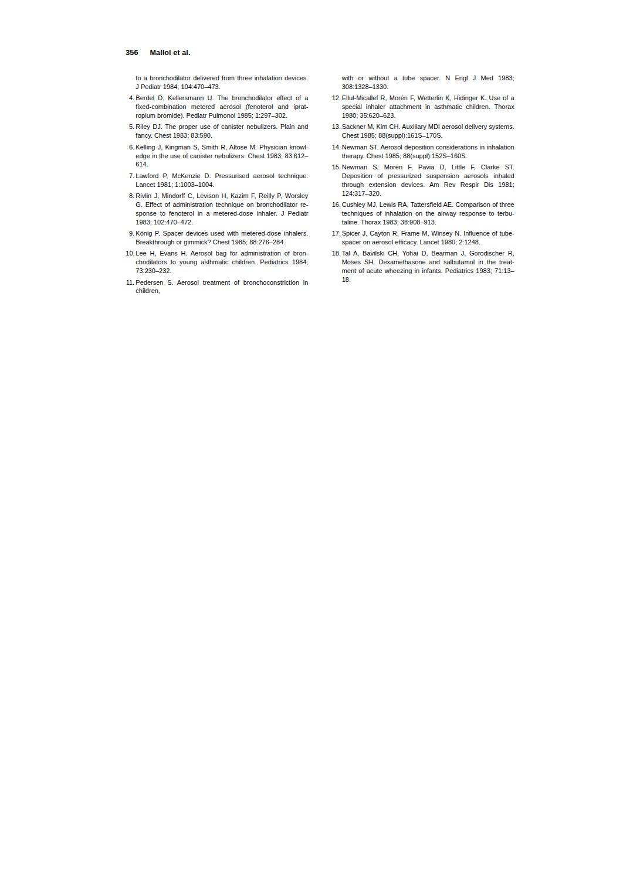356 Mallol et al.
to a bronchodilator delivered from three inhalation devices. J Pediatr 1984; 104:470–473.
4. Berdel D, Kellersmann U. The bronchodilator effect of a fixed-combination metered aerosol (fenoterol and ipratropium bromide). Pediatr Pulmonol 1985; 1:297–302.
5. Riley DJ. The proper use of canister nebulizers. Plain and fancy. Chest 1983; 83:590.
6. Kelling J, Kingman S, Smith R, Altose M. Physician knowledge in the use of canister nebulizers. Chest 1983; 83:612–614.
7. Lawford P, McKenzie D. Pressurised aerosol technique. Lancet 1981; 1:1003–1004.
8. Rivlin J, Mindorff C, Levison H, Kazim F, Reilly P, Worsley G. Effect of administration technique on bronchodilator response to fenoterol in a metered-dose inhaler. J Pediatr 1983; 102:470–472.
9. König P. Spacer devices used with metered-dose inhalers. Breakthrough or gimmick? Chest 1985; 88:276–284.
10. Lee H, Evans H. Aerosol bag for administration of bronchodilators to young asthmatic children. Pediatrics 1984; 73:230–232.
11. Pedersen S. Aerosol treatment of bronchoconstriction in children,
with or without a tube spacer. N Engl J Med 1983; 308:1328–1330.
12. Ellul-Micallef R, Morén F, Wetterlin K, Hidinger K. Use of a special inhaler attachment in asthmatic children. Thorax 1980; 35:620–623.
13. Sackner M, Kim CH. Auxiliary MDI aerosol delivery systems. Chest 1985; 88(suppl):161S–170S.
14. Newman ST. Aerosol deposition considerations in inhalation therapy. Chest 1985; 88(suppl):152S–160S.
15. Newman S, Morén F, Pavia D, Little F, Clarke ST. Deposition of pressurized suspension aerosols inhaled through extension devices. Am Rev Respir Dis 1981; 124:317–320.
16. Cushley MJ, Lewis RA, Tattersfield AE. Comparison of three techniques of inhalation on the airway response to terbutaline. Thorax 1983; 38:908–913.
17. Spicer J, Cayton R, Frame M, Winsey N. Influence of tube-spacer on aerosol efficacy. Lancet 1980; 2:1248.
18. Tal A, Bavilski CH, Yohai D, Bearman J, Gorodischer R, Moses SH. Dexamethasone and salbutamol in the treatment of acute wheezing in infants. Pediatrics 1983; 71:13–18.